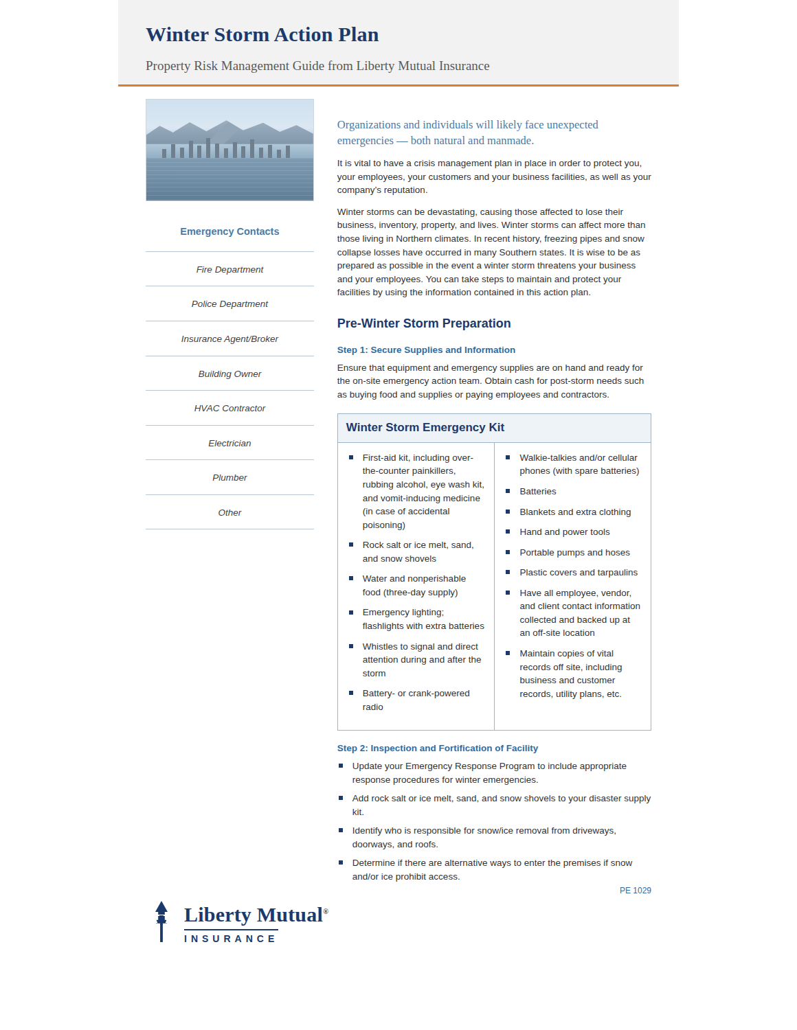Winter Storm Action Plan
Property Risk Management Guide from Liberty Mutual Insurance
Emergency Contacts
Fire Department
Police Department
Insurance Agent/Broker
Building Owner
HVAC Contractor
Electrician
Plumber
Other
Organizations and individuals will likely face unexpected emergencies — both natural and manmade.
It is vital to have a crisis management plan in place in order to protect you, your employees, your customers and your business facilities, as well as your company’s reputation.
Winter storms can be devastating, causing those affected to lose their business, inventory, property, and lives. Winter storms can affect more than those living in Northern climates. In recent history, freezing pipes and snow collapse losses have occurred in many Southern states. It is wise to be as prepared as possible in the event a winter storm threatens your business and your employees. You can take steps to maintain and protect your facilities by using the information contained in this action plan.
Pre-Winter Storm Preparation
Step 1: Secure Supplies and Information
Ensure that equipment and emergency supplies are on hand and ready for the on-site emergency action team. Obtain cash for post-storm needs such as buying food and supplies or paying employees and contractors.
Winter Storm Emergency Kit
First-aid kit, including over-the-counter painkillers, rubbing alcohol, eye wash kit, and vomit-inducing medicine (in case of accidental poisoning)
Rock salt or ice melt, sand, and snow shovels
Water and nonperishable food (three-day supply)
Emergency lighting; flashlights with extra batteries
Whistles to signal and direct attention during and after the storm
Battery- or crank-powered radio
Walkie-talkies and/or cellular phones (with spare batteries)
Batteries
Blankets and extra clothing
Hand and power tools
Portable pumps and hoses
Plastic covers and tarpaulins
Have all employee, vendor, and client contact information collected and backed up at an off-site location
Maintain copies of vital records off site, including business and customer records, utility plans, etc.
Step 2: Inspection and Fortification of Facility
Update your Emergency Response Program to include appropriate response procedures for winter emergencies.
Add rock salt or ice melt, sand, and snow shovels to your disaster supply kit.
Identify who is responsible for snow/ice removal from driveways, doorways, and roofs.
Determine if there are alternative ways to enter the premises if snow and/or ice prohibit access.
PE 1029
Liberty Mutual®
INSURANCE